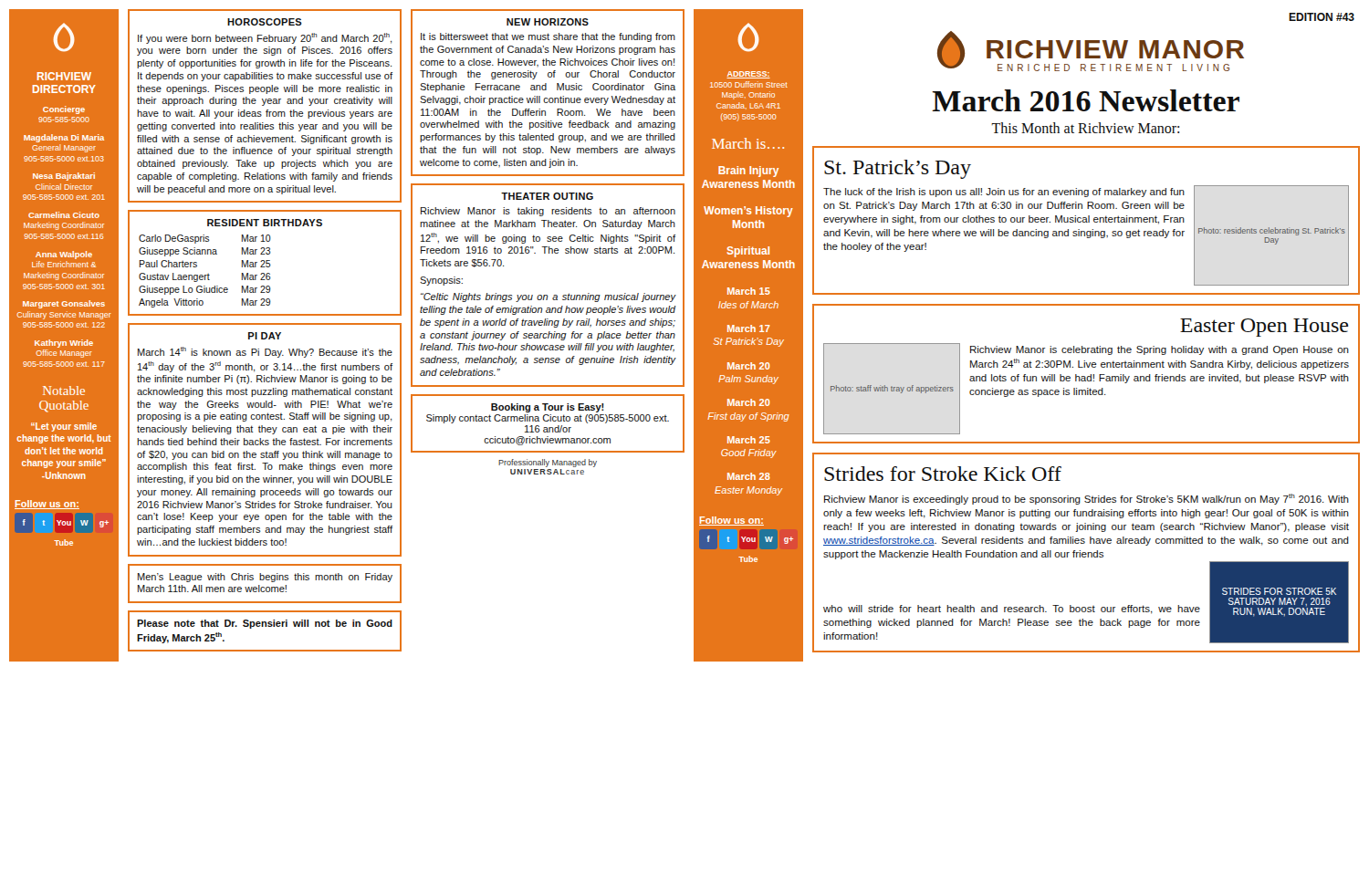RICHVIEW
DIRECTORY
Concierge905-585-5000
Magdalena Di Maria General Manager
905-585-5000 ext.103
Nesa Bajraktari Clinical Director
905-585-5000 ext. 201
Carmelina Cicuto Marketing Coordinator
905-585-5000 ext.116
Anna Walpole Life Enrichment & Marketing Coordinator
905-585-5000 ext. 301
Margaret Gonsalves Culinary Service Manager
905-585-5000 ext. 122
Kathryn Wride Office Manager
905-585-5000 ext. 117
Notable
Quotable
“Let your smile change the world, but don’t let the world change your smile”
-Unknown
Follow us on:
f t You
Tube W g+
HOROSCOPES
If you were born between February 20th and March 20th, you were born under the sign of Pisces. 2016 offers plenty of opportunities for growth in life for the Pisceans. It depends on your capabilities to make successful use of these openings. Pisces people will be more realistic in their approach during the year and your creativity will have to wait. All your ideas from the previous years are getting converted into realities this year and you will be filled with a sense of achievement. Significant growth is attained due to the influence of your spiritual strength obtained previously. Take up projects which you are capable of completing. Relations with family and friends will be peaceful and more on a spiritual level.
RESIDENT BIRTHDAYS
| Carlo DeGaspris | Mar 10 |
| Giuseppe Scianna | Mar 23 |
| Paul Charters | Mar 25 |
| Gustav Laengert | Mar 26 |
| Giuseppe Lo Giudice | Mar 29 |
| Angela Vittorio | Mar 29 |
PI DAY
March 14th is known as Pi Day. Why? Because it’s the 14th day of the 3rd month, or 3.14…the first numbers of the infinite number Pi (π). Richview Manor is going to be acknowledging this most puzzling mathematical constant the way the Greeks would- with PIE! What we’re proposing is a pie eating contest. Staff will be signing up, tenaciously believing that they can eat a pie with their hands tied behind their backs the fastest. For increments of $20, you can bid on the staff you think will manage to accomplish this feat first. To make things even more interesting, if you bid on the winner, you will win DOUBLE your money. All remaining proceeds will go towards our 2016 Richview Manor’s Strides for Stroke fundraiser. You can’t lose! Keep your eye open for the table with the participating staff members and may the hungriest staff win…and the luckiest bidders too!
Men’s League with Chris begins this month on Friday March 11th. All men are welcome!
Please note that Dr. Spensieri will not be in Good Friday, March 25th.
NEW HORIZONS
It is bittersweet that we must share that the funding from the Government of Canada’s New Horizons program has come to a close. However, the Richvoices Choir lives on! Through the generosity of our Choral Conductor Stephanie Ferracane and Music Coordinator Gina Selvaggi, choir practice will continue every Wednesday at 11:00AM in the Dufferin Room. We have been overwhelmed with the positive feedback and amazing performances by this talented group, and we are thrilled that the fun will not stop. New members are always welcome to come, listen and join in.
THEATER OUTING
Richview Manor is taking residents to an afternoon matinee at the Markham Theater. On Saturday March 12th, we will be going to see Celtic Nights "Spirit of Freedom 1916 to 2016". The show starts at 2:00PM. Tickets are $56.70.
Synopsis:
“Celtic Nights brings you on a stunning musical journey telling the tale of emigration and how people’s lives would be spent in a world of traveling by rail, horses and ships; a constant journey of searching for a place better than Ireland. This two-hour showcase will fill you with laughter, sadness, melancholy, a sense of genuine Irish identity and celebrations.”
Booking a Tour is Easy! Simply contact Carmelina Cicuto at (905)585-5000 ext. 116 and/or
ccicuto@richviewmanor.com
Professionally Managed by
UNIVERSALcare
ADDRESS:
10500 Dufferin Street
Maple, Ontario
Canada, L6A 4R1
(905) 585-5000
March is….
Brain Injury Awareness Month
Women’s History Month
Spiritual Awareness Month
March 15
Ides of March
March 17
St Patrick’s Day
March 20
Palm Sunday
March 20
First day of Spring
March 25
Good Friday
March 28
Easter Monday
Follow us on:
f t You
Tube W g+
EDITION #43
RICHVIEW MANOR
ENRICHED RETIREMENT LIVING
March 2016 Newsletter
This Month at Richview Manor:
St. Patrick’s Day
The luck of the Irish is upon us all! Join us for an evening of malarkey and fun on St. Patrick’s Day March 17th at 6:30 in our Dufferin Room. Green will be everywhere in sight, from our clothes to our beer. Musical entertainment, Fran and Kevin, will be here where we will be dancing and singing, so get ready for the hooley of the year!
Photo: residents celebrating St. Patrick’s Day
Easter Open House
Photo: staff with tray of appetizers
Richview Manor is celebrating the Spring holiday with a grand Open House on March 24th at 2:30PM. Live entertainment with Sandra Kirby, delicious appetizers and lots of fun will be had! Family and friends are invited, but please RSVP with concierge as space is limited.
Strides for Stroke Kick Off
Richview Manor is exceedingly proud to be sponsoring Strides for Stroke’s 5KM walk/run on May 7th 2016. With only a few weeks left, Richview Manor is putting our fundraising efforts into high gear! Our goal of 50K is within reach! If you are interested in donating towards or joining our team (search “Richview Manor”), please visit www.stridesforstroke.ca. Several residents and families have already committed to the walk, so come out and support the Mackenzie Health Foundation and all our friends
who will stride for heart health and research. To boost our efforts, we have something wicked planned for March! Please see the back page for more information!
STRIDES FOR STROKE 5K
SATURDAY MAY 7, 2016
RUN, WALK, DONATE